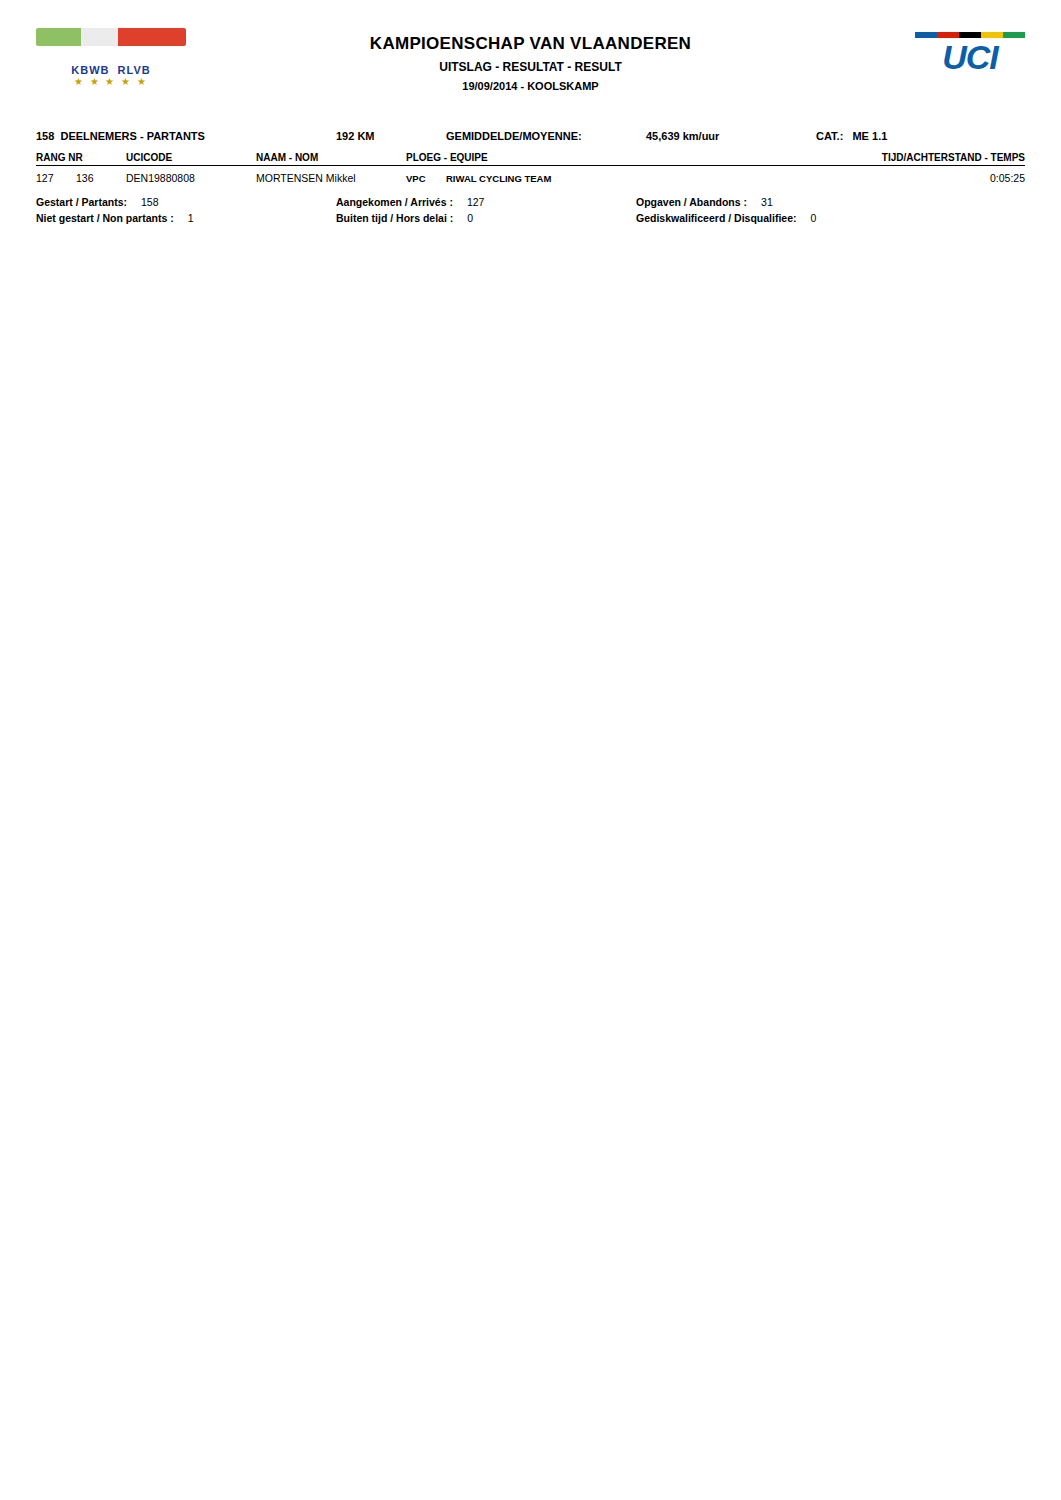KBWB RLVB
★ ★ ★ ★ ★
KAMPIOENSCHAP VAN VLAANDEREN
UITSLAG - RESULTAT - RESULT
19/09/2014 - KOOLSKAMP
UCI
158 DEELNEMERS - PARTANTS
192 KM
GEMIDDELDE/MOYENNE:
45,639 km/uur
CAT.: ME 1.1
RANG NR
UCICODE
NAAM - NOM
PLOEG - EQUIPE
TIJD/ACHTERSTAND - TEMPS
127
136
DEN19880808
MORTENSEN Mikkel
VPC
RIWAL CYCLING TEAM
0:05:25
Gestart / Partants: 158
Aangekomen / Arrivés : 127
Opgaven / Abandons : 31
Niet gestart / Non partants : 1
Buiten tijd / Hors delai : 0
Gediskwalificeerd / Disqualifiee: 0